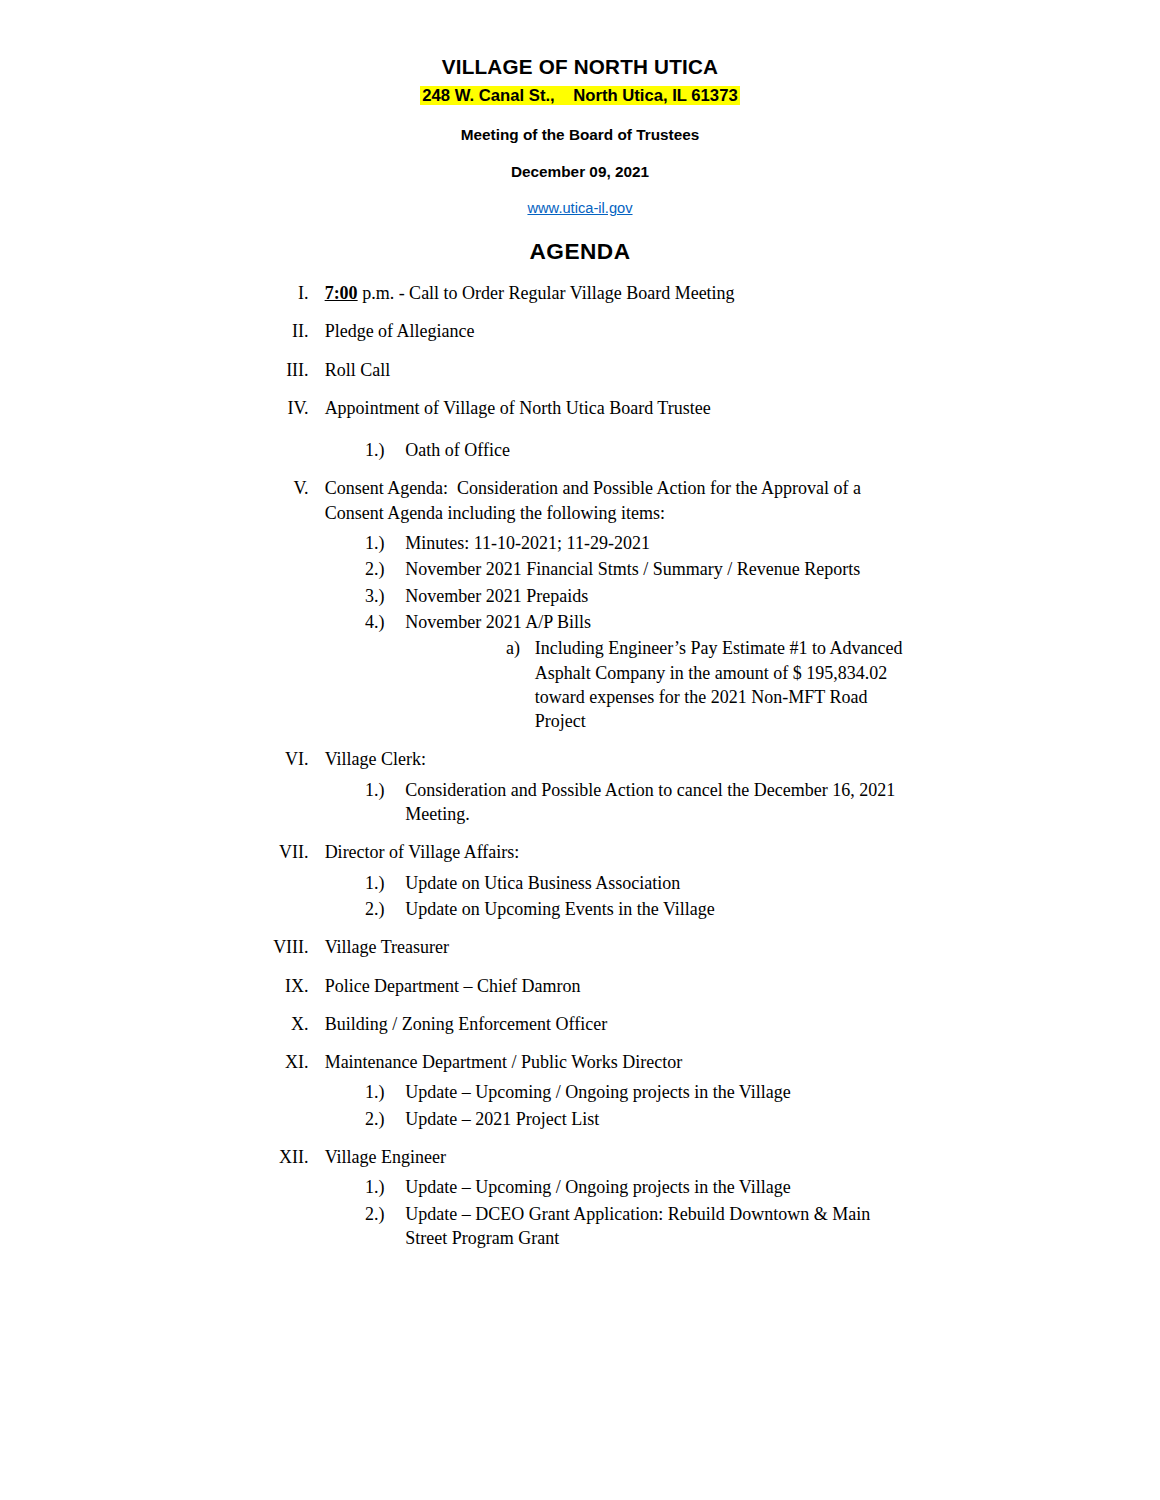VILLAGE OF NORTH UTICA
248 W. Canal St., North Utica, IL 61373
Meeting of the Board of Trustees
December 09, 2021
www.utica-il.gov
AGENDA
7:00 p.m. - Call to Order Regular Village Board Meeting
Pledge of Allegiance
Roll Call
Appointment of Village of North Utica Board Trustee
Oath of Office
Consent Agenda: Consideration and Possible Action for the Approval of a Consent Agenda including the following items:
Minutes: 11-10-2021; 11-29-2021
November 2021 Financial Stmts / Summary / Revenue Reports
November 2021 Prepaids
November 2021 A/P Bills
Including Engineer’s Pay Estimate #1 to Advanced Asphalt Company in the amount of $ 195,834.02 toward expenses for the 2021 Non-MFT Road Project
Village Clerk:
Consideration and Possible Action to cancel the December 16, 2021 Meeting.
Director of Village Affairs:
Update on Utica Business Association
Update on Upcoming Events in the Village
Village Treasurer
Police Department – Chief Damron
Building / Zoning Enforcement Officer
Maintenance Department / Public Works Director
Update – Upcoming / Ongoing projects in the Village
Update – 2021 Project List
Village Engineer
Update – Upcoming / Ongoing projects in the Village
Update – DCEO Grant Application: Rebuild Downtown & Main Street Program Grant